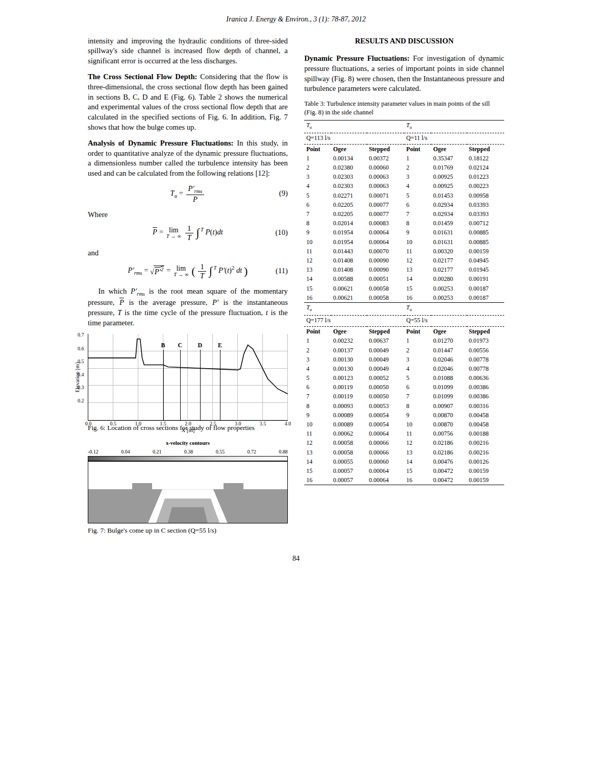Iranica J. Energy & Environ., 3 (1): 78-87, 2012
intensity and improving the hydraulic conditions of three-sided spillway's side channel is increased flow depth of channel, a significant error is occurred at the less discharges.
The Cross Sectional Flow Depth: Considering that the flow is three-dimensional, the cross sectional flow depth has been gained in sections B, C, D and E (Fig. 6). Table 2 shows the numerical and experimental values of the cross sectional flow depth that are calculated in the specified sections of Fig. 6. In addition, Fig. 7 shows that how the bulge comes up.
Analysis of Dynamic Pressure Fluctuations: In this study, in order to quantitative analyze of the dynamic pressure fluctuations, a dimensionless number called the turbulence intensity has been used and can be calculated from the following relations [12]:
Tu = P'rms P (9)
Where
P = lim T → ∞ 1 T ∫ T P(t)dt (10)
and
P'rms = √P'2 = lim T → ∞ ( 1 T ∫ T P'(t)2 dt ) (11)
In which P'rms is the root mean square of the momentary pressure, P is the average pressure, P' is the instantaneous pressure, T is the time cycle of the pressure fluctuation, t is the time parameter.
Elevation [m] 0.7 0.6 0.5 0.4 0.3 0.2 0.0 0.5 1.0 1.5 2.0 2.5 3.0 3.5 4.0 X [m] B C D E
Fig. 6: Location of cross sections for study of flow properties
x-velocity contours
-0.120.040.210.380.550.720.88
Fig. 7: Bulge's come up in C section (Q=55 l/s)
RESULTS AND DISCUSSION
Dynamic Pressure Fluctuations: For investigation of dynamic pressure fluctuations, a series of important points in side channel spillway (Fig. 8) were chosen, then the Instantaneous pressure and turbulence parameters were calculated.
Table 3: Turbulence intensity parameter values in main points of the sill (Fig. 8) in the side channel
| T u | T u |
| Q=113 l/s | Q=11 l/s |
| Point | Ogee | Stepped | Point | Ogee | Stepped |
| 1 | 0.00134 | 0.00372 | 1 | 0.35347 | 0.18122 |
| 2 | 0.02380 | 0.00060 | 2 | 0.01769 | 0.02124 |
| 3 | 0.02303 | 0.00063 | 3 | 0.00925 | 0.01223 |
| 4 | 0.02303 | 0.00063 | 4 | 0.00925 | 0.00223 |
| 5 | 0.02271 | 0.00071 | 5 | 0.01453 | 0.00958 |
| 6 | 0.02205 | 0.00077 | 6 | 0.02934 | 0.03393 |
| 7 | 0.02205 | 0.00077 | 7 | 0.02934 | 0.03393 |
| 8 | 0.02014 | 0.00083 | 8 | 0.01459 | 0.00712 |
| 9 | 0.01954 | 0.00064 | 9 | 0.01631 | 0.00885 |
| 10 | 0.01954 | 0.00064 | 10 | 0.01631 | 0.00885 |
| 11 | 0.01443 | 0.00070 | 11 | 0.00320 | 0.00159 |
| 12 | 0.01408 | 0.00090 | 12 | 0.02177 | 0.04945 |
| 13 | 0.01408 | 0.00090 | 13 | 0.02177 | 0.01945 |
| 14 | 0.00588 | 0.00051 | 14 | 0.00280 | 0.00191 |
| 15 | 0.00621 | 0.00058 | 15 | 0.00253 | 0.00187 |
| 16 | 0.00621 | 0.00058 | 16 | 0.00253 | 0.00187 |
| T u | T u |
| Q=177 l/s | Q=55 l/s |
| Point | Ogee | Stepped | Point | Ogee | Stepped |
| 1 | 0.00232 | 0.00637 | 1 | 0.01270 | 0.01973 |
| 2 | 0.00137 | 0.00049 | 2 | 0.01447 | 0.00556 |
| 3 | 0.00130 | 0.00049 | 3 | 0.02046 | 0.00778 |
| 4 | 0.00130 | 0.00049 | 4 | 0.02046 | 0.00778 |
| 5 | 0.00123 | 0.00052 | 5 | 0.01088 | 0.00636 |
| 6 | 0.00119 | 0.00050 | 6 | 0.01099 | 0.00386 |
| 7 | 0.00119 | 0.00050 | 7 | 0.01099 | 0.00386 |
| 8 | 0.00093 | 0.00053 | 8 | 0.00907 | 0.00316 |
| 9 | 0.00089 | 0.00054 | 9 | 0.00870 | 0.00458 |
| 10 | 0.00089 | 0.00054 | 10 | 0.00870 | 0.00458 |
| 11 | 0.00062 | 0.00064 | 11 | 0.00756 | 0.00188 |
| 12 | 0.00058 | 0.00066 | 12 | 0.02186 | 0.00216 |
| 13 | 0.00058 | 0.00066 | 13 | 0.02186 | 0.00216 |
| 14 | 0.00055 | 0.00060 | 14 | 0.00476 | 0.00126 |
| 15 | 0.00057 | 0.00064 | 15 | 0.00472 | 0.00159 |
| 16 | 0.00057 | 0.00064 | 16 | 0.00472 | 0.00159 |
84